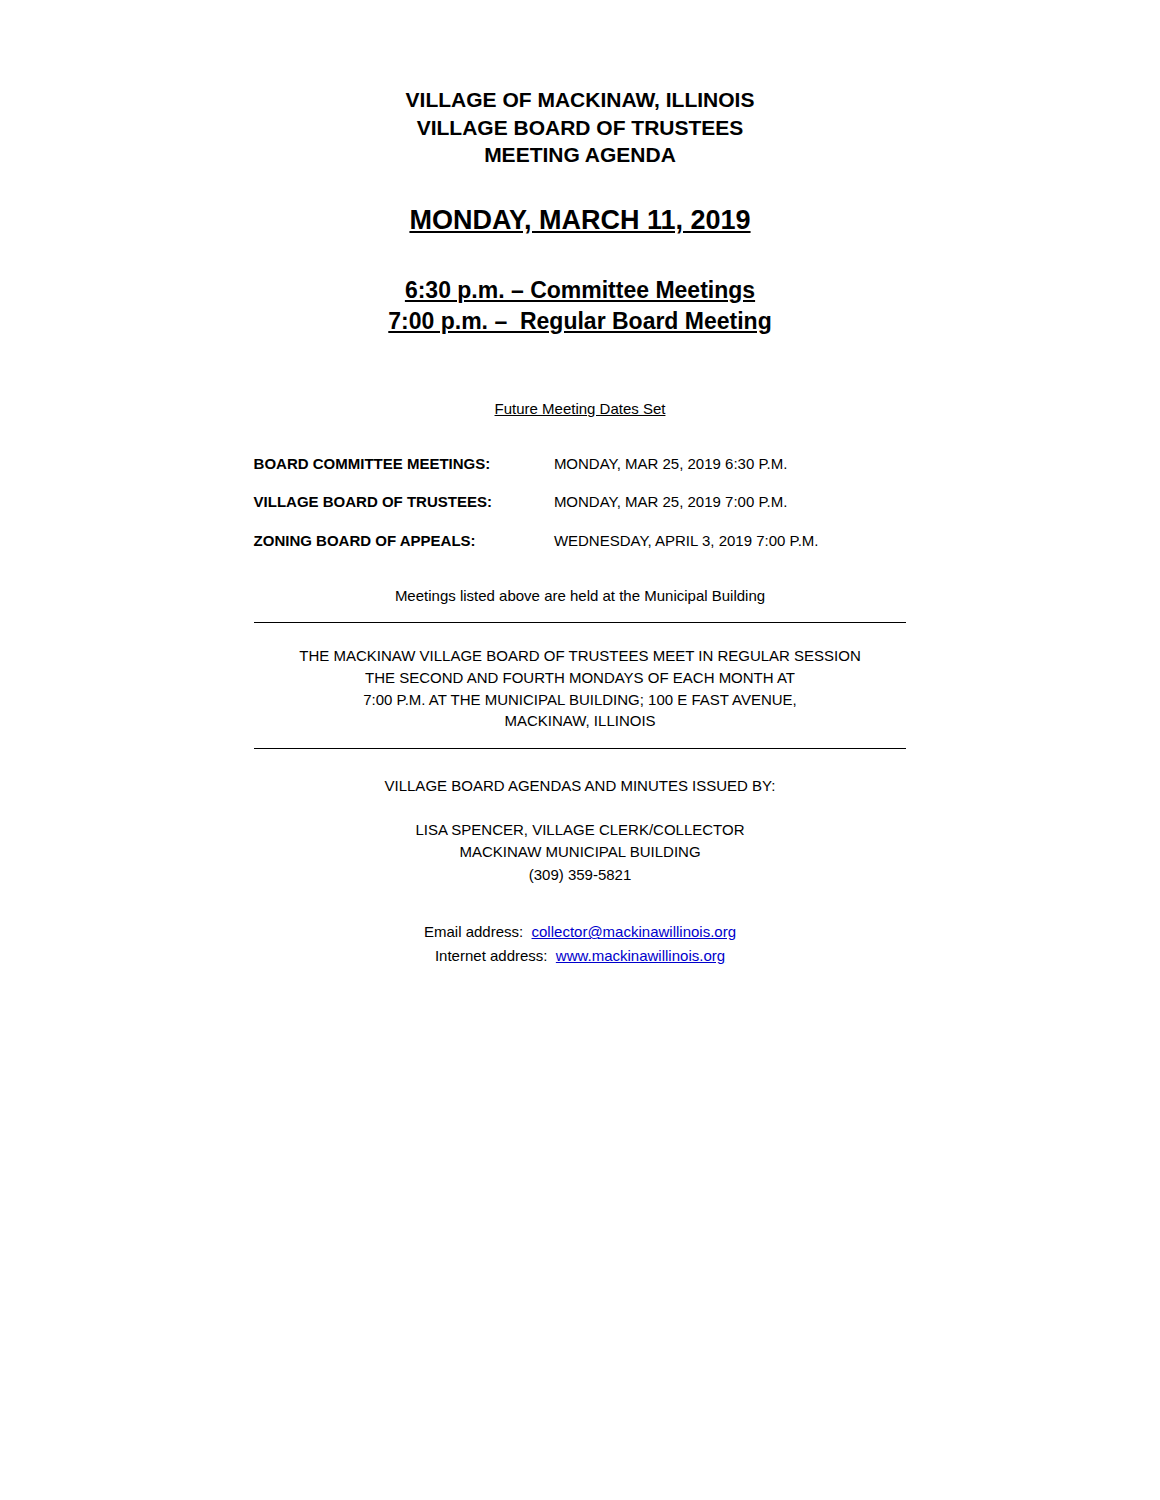VILLAGE OF MACKINAW, ILLINOIS
VILLAGE BOARD OF TRUSTEES
MEETING AGENDA
MONDAY, MARCH 11, 2019
6:30 p.m. – Committee Meetings
7:00 p.m. – Regular Board Meeting
Future Meeting Dates Set
| BOARD COMMITTEE MEETINGS: | MONDAY, MAR 25, 2019 6:30 P.M. |
| VILLAGE BOARD OF TRUSTEES: | MONDAY, MAR 25, 2019 7:00 P.M. |
| ZONING BOARD OF APPEALS: | WEDNESDAY, APRIL 3, 2019 7:00 P.M. |
Meetings listed above are held at the Municipal Building
THE MACKINAW VILLAGE BOARD OF TRUSTEES MEET IN REGULAR SESSION
THE SECOND AND FOURTH MONDAYS OF EACH MONTH AT
7:00 P.M. AT THE MUNICIPAL BUILDING; 100 E FAST AVENUE,
MACKINAW, ILLINOIS
VILLAGE BOARD AGENDAS AND MINUTES ISSUED BY:
LISA SPENCER, VILLAGE CLERK/COLLECTOR
MACKINAW MUNICIPAL BUILDING
(309) 359-5821
Email address: collector@mackinawillinois.org
Internet address: www.mackinawillinois.org